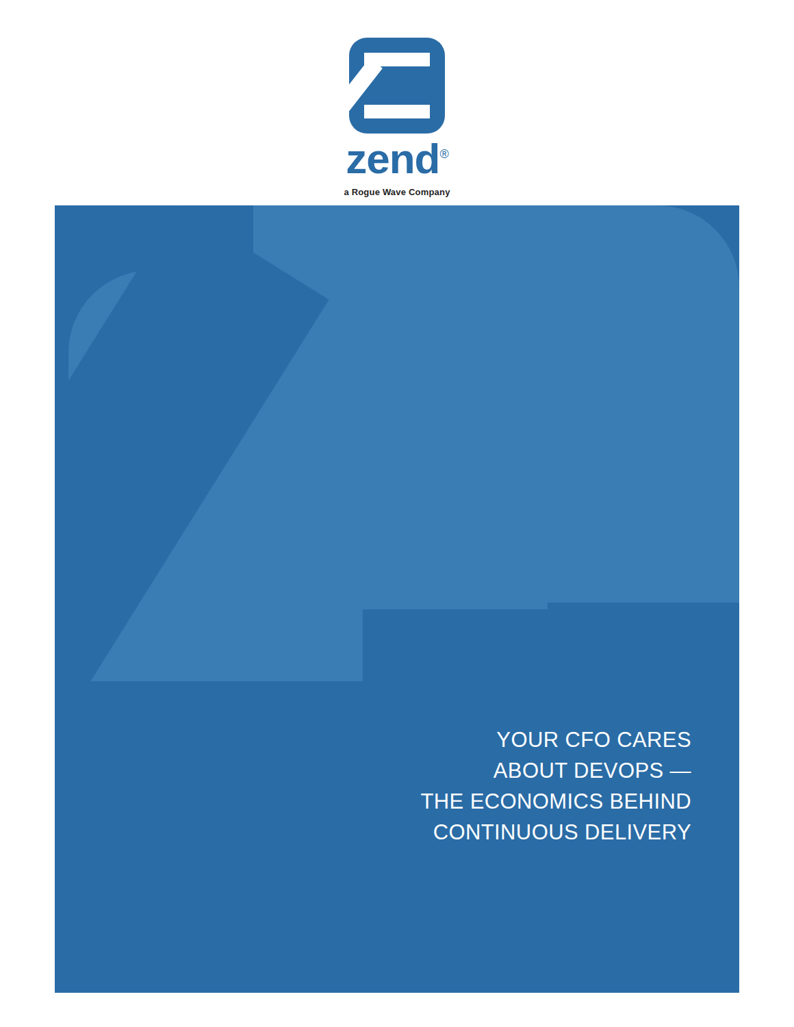zend®
a Rogue Wave Company
YOUR CFO CARES
ABOUT DEVOPS —
THE ECONOMICS BEHIND
CONTINUOUS DELIVERY